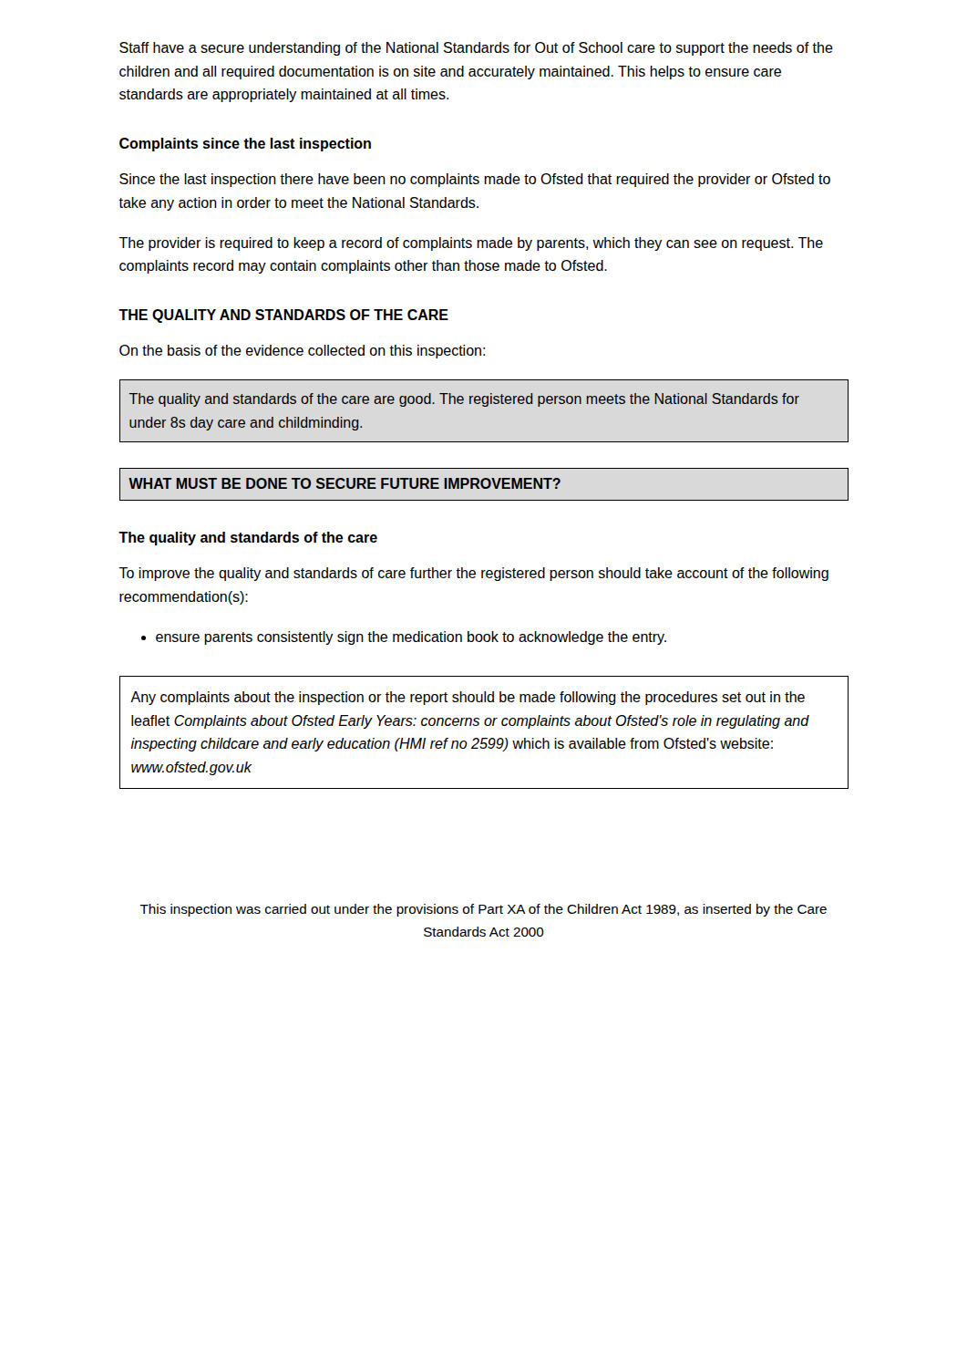Staff have a secure understanding of the National Standards for Out of School care to support the needs of the children and all required documentation is on site and accurately maintained. This helps to ensure care standards are appropriately maintained at all times.
Complaints since the last inspection
Since the last inspection there have been no complaints made to Ofsted that required the provider or Ofsted to take any action in order to meet the National Standards.
The provider is required to keep a record of complaints made by parents, which they can see on request. The complaints record may contain complaints other than those made to Ofsted.
THE QUALITY AND STANDARDS OF THE CARE
On the basis of the evidence collected on this inspection:
The quality and standards of the care are good. The registered person meets the National Standards for under 8s day care and childminding.
WHAT MUST BE DONE TO SECURE FUTURE IMPROVEMENT?
The quality and standards of the care
To improve the quality and standards of care further the registered person should take account of the following recommendation(s):
ensure parents consistently sign the medication book to acknowledge the entry.
Any complaints about the inspection or the report should be made following the procedures set out in the leaflet Complaints about Ofsted Early Years: concerns or complaints about Ofsted's role in regulating and inspecting childcare and early education (HMI ref no 2599) which is available from Ofsted's website: www.ofsted.gov.uk
This inspection was carried out under the provisions of Part XA of the Children Act 1989, as inserted by the Care Standards Act 2000